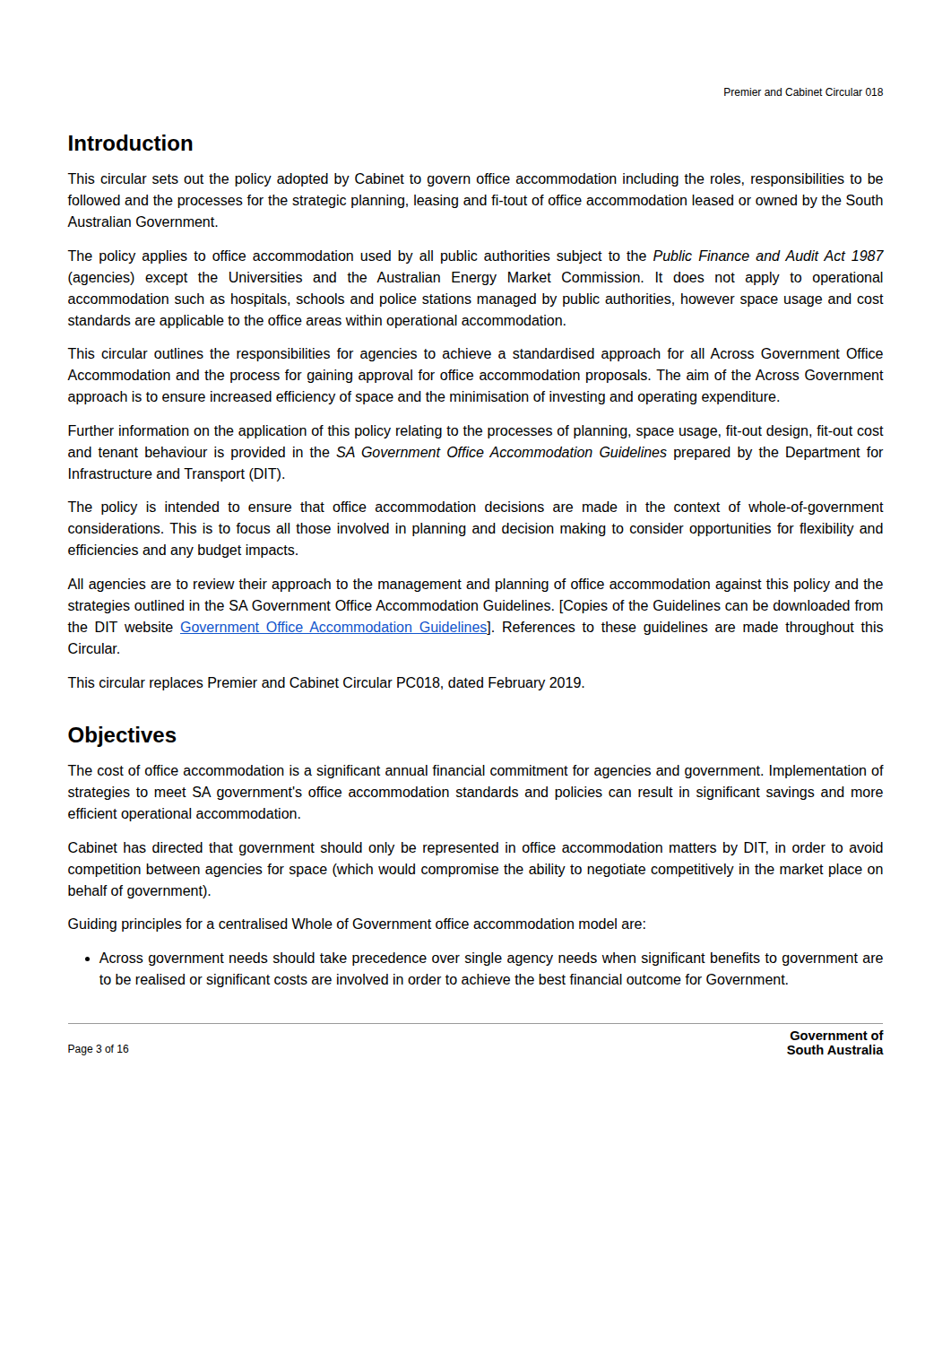Premier and Cabinet Circular 018
Introduction
This circular sets out the policy adopted by Cabinet to govern office accommodation including the roles, responsibilities to be followed and the processes for the strategic planning, leasing and fi-tout of office accommodation leased or owned by the South Australian Government.
The policy applies to office accommodation used by all public authorities subject to the Public Finance and Audit Act 1987 (agencies) except the Universities and the Australian Energy Market Commission. It does not apply to operational accommodation such as hospitals, schools and police stations managed by public authorities, however space usage and cost standards are applicable to the office areas within operational accommodation.
This circular outlines the responsibilities for agencies to achieve a standardised approach for all Across Government Office Accommodation and the process for gaining approval for office accommodation proposals. The aim of the Across Government approach is to ensure increased efficiency of space and the minimisation of investing and operating expenditure.
Further information on the application of this policy relating to the processes of planning, space usage, fit-out design, fit-out cost and tenant behaviour is provided in the SA Government Office Accommodation Guidelines prepared by the Department for Infrastructure and Transport (DIT).
The policy is intended to ensure that office accommodation decisions are made in the context of whole-of-government considerations. This is to focus all those involved in planning and decision making to consider opportunities for flexibility and efficiencies and any budget impacts.
All agencies are to review their approach to the management and planning of office accommodation against this policy and the strategies outlined in the SA Government Office Accommodation Guidelines. [Copies of the Guidelines can be downloaded from the DIT website Government Office Accommodation Guidelines]. References to these guidelines are made throughout this Circular.
This circular replaces Premier and Cabinet Circular PC018, dated February 2019.
Objectives
The cost of office accommodation is a significant annual financial commitment for agencies and government. Implementation of strategies to meet SA government's office accommodation standards and policies can result in significant savings and more efficient operational accommodation.
Cabinet has directed that government should only be represented in office accommodation matters by DIT, in order to avoid competition between agencies for space (which would compromise the ability to negotiate competitively in the market place on behalf of government).
Guiding principles for a centralised Whole of Government office accommodation model are:
Across government needs should take precedence over single agency needs when significant benefits to government are to be realised or significant costs are involved in order to achieve the best financial outcome for Government.
Page 3 of 16
Government of South Australia